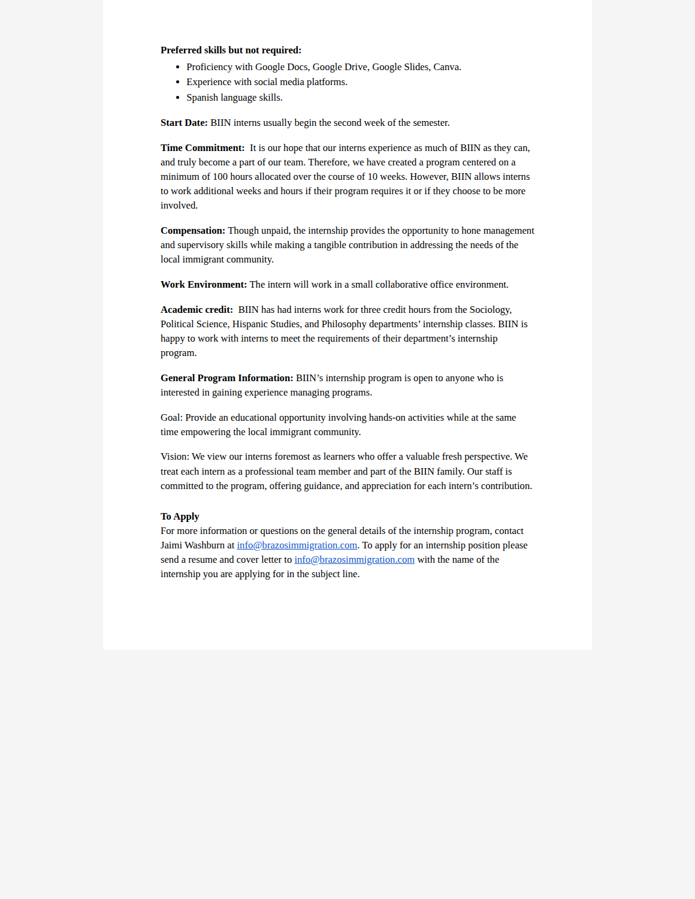Preferred skills but not required:
Proficiency with Google Docs, Google Drive, Google Slides, Canva.
Experience with social media platforms.
Spanish language skills.
Start Date: BIIN interns usually begin the second week of the semester.
Time Commitment: It is our hope that our interns experience as much of BIIN as they can, and truly become a part of our team. Therefore, we have created a program centered on a minimum of 100 hours allocated over the course of 10 weeks. However, BIIN allows interns to work additional weeks and hours if their program requires it or if they choose to be more involved.
Compensation: Though unpaid, the internship provides the opportunity to hone management and supervisory skills while making a tangible contribution in addressing the needs of the local immigrant community.
Work Environment: The intern will work in a small collaborative office environment.
Academic credit: BIIN has had interns work for three credit hours from the Sociology, Political Science, Hispanic Studies, and Philosophy departments’ internship classes. BIIN is happy to work with interns to meet the requirements of their department’s internship program.
General Program Information: BIIN’s internship program is open to anyone who is interested in gaining experience managing programs.
Goal: Provide an educational opportunity involving hands-on activities while at the same time empowering the local immigrant community.
Vision: We view our interns foremost as learners who offer a valuable fresh perspective. We treat each intern as a professional team member and part of the BIIN family. Our staff is committed to the program, offering guidance, and appreciation for each intern’s contribution.
To Apply
For more information or questions on the general details of the internship program, contact Jaimi Washburn at info@brazosimmigration.com. To apply for an internship position please send a resume and cover letter to info@brazosimmigration.com with the name of the internship you are applying for in the subject line.